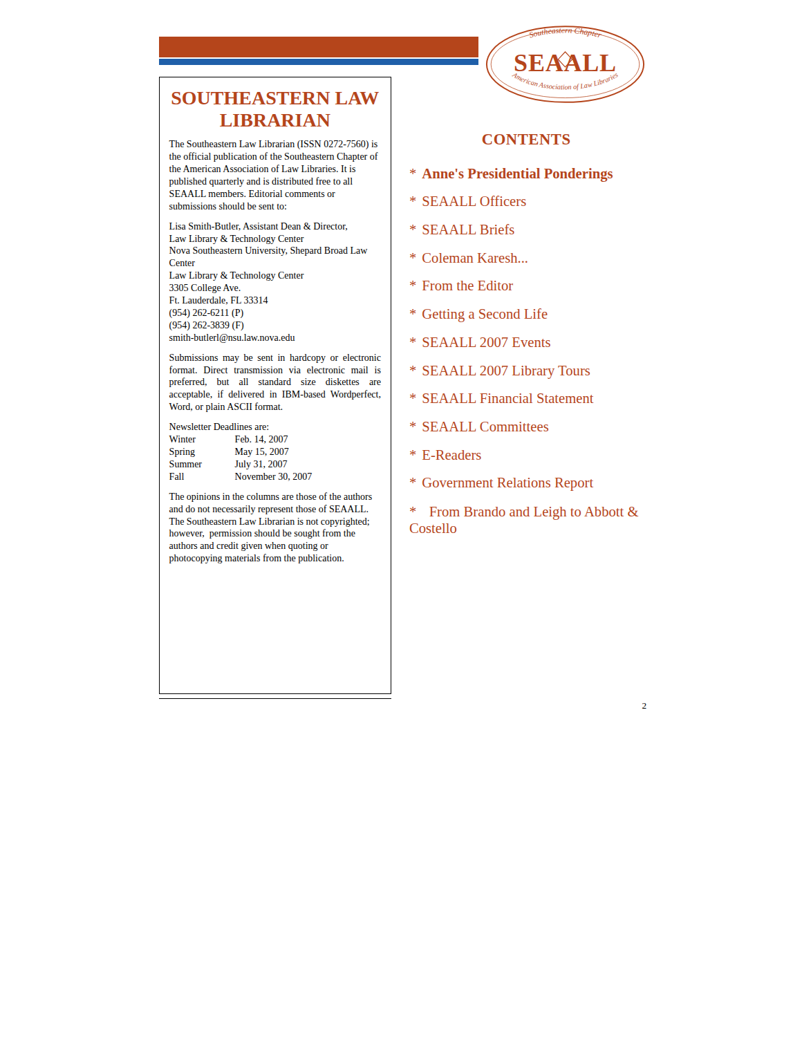Southeastern Chapter American Association of Law Libraries SEAALL
SOUTHEASTERN LAW LIBRARIAN
The Southeastern Law Librarian (ISSN 0272-7560) is the official publication of the Southeastern Chapter of the American Association of Law Libraries. It is published quarterly and is distributed free to all SEAALL members. Editorial comments or submissions should be sent to:
Lisa Smith-Butler, Assistant Dean & Director,
Law Library & Technology Center
Nova Southeastern University, Shepard Broad Law Center
Law Library & Technology Center
3305 College Ave.
Ft. Lauderdale, FL 33314
(954) 262-6211 (P)
(954) 262-3839 (F)
smith-butlerl@nsu.law.nova.edu
Submissions may be sent in hardcopy or electronic format. Direct transmission via electronic mail is preferred, but all standard size diskettes are acceptable, if delivered in IBM-based Wordperfect, Word, or plain ASCII format.
Newsletter Deadlines are:
| Winter | Feb. 14, 2007 |
| Spring | May 15, 2007 |
| Summer | July 31, 2007 |
| Fall | November 30, 2007 |
The opinions in the columns are those of the authors and do not necessarily represent those of SEAALL. The Southeastern Law Librarian is not copyrighted; however, permission should be sought from the authors and credit given when quoting or photocopying materials from the publication.
CONTENTS
*Anne's Presidential Ponderings
*SEAALL Officers
*SEAALL Briefs
*Coleman Karesh...
*From the Editor
*Getting a Second Life
*SEAALL 2007 Events
*SEAALL 2007 Library Tours
*SEAALL Financial Statement
*SEAALL Committees
*E-Readers
*Government Relations Report
* From Brando and Leigh to Abbott & Costello
2